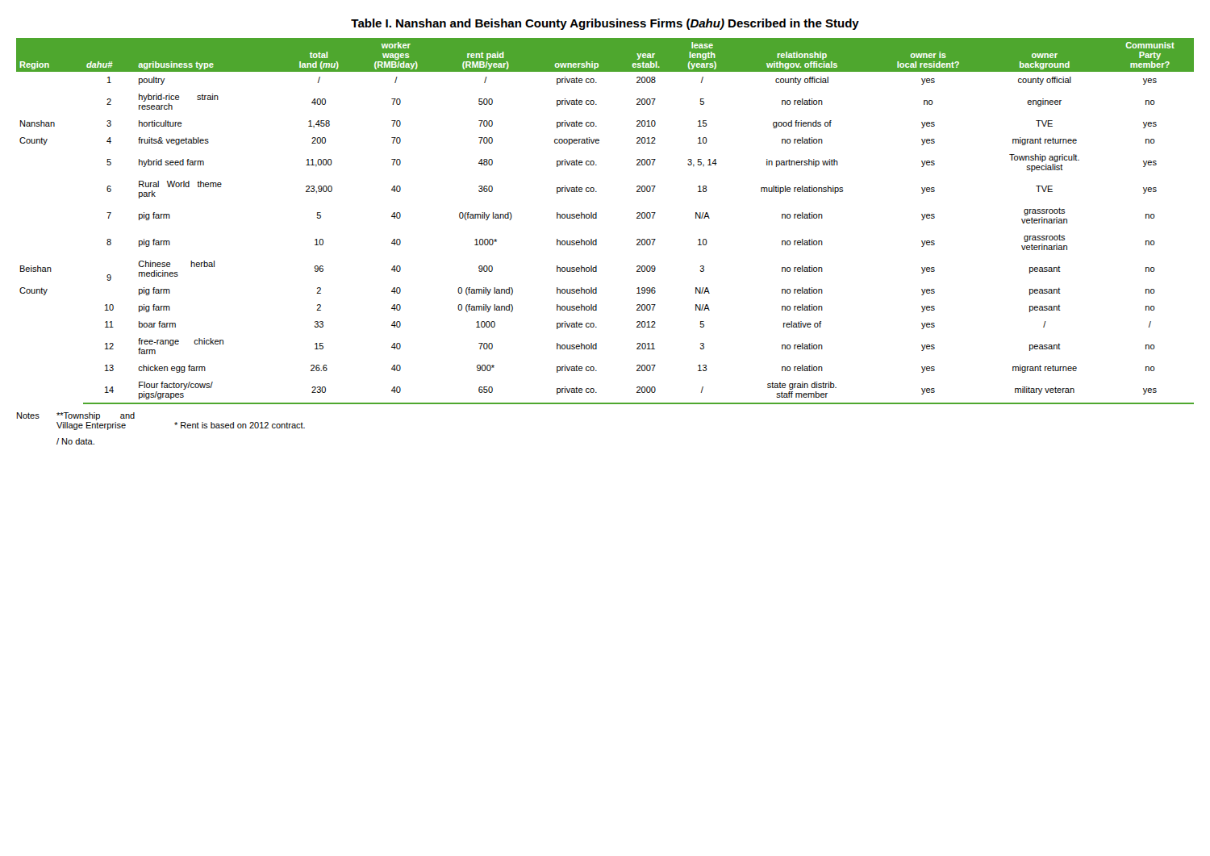Table I. Nanshan and Beishan County Agribusiness Firms (Dahu) Described in the Study
| Region | dahu# | agribusiness type | total land ( mu ) | worker wages (RMB/day) | rent paid (RMB/year) | ownership | year establ. | lease length (years) | relationship withgov. officials | owner is local resident? | owner background | Communist Party member? |
| --- | --- | --- | --- | --- | --- | --- | --- | --- | --- | --- | --- | --- |
| | 1 | poultry | / | / | / | private co. | 2008 | / | county official | yes | county official | yes |
| 2 | hybrid-rice strain research | 400 | 70 | 500 | private co. | 2007 | 5 | no relation | no | engineer | no |
| Nanshan | 3 | horticulture | 1,458 | 70 | 700 | private co. | 2010 | 15 | good friends of | yes | TVE | yes |
| County | 4 | fruits& vegetables | 200 | 70 | 700 | cooperative | 2012 | 10 | no relation | yes | migrant returnee | no |
| | 5 | hybrid seed farm | 11,000 | 70 | 480 | private co. | 2007 | 3, 5, 14 | in partnership with | yes | Township agricult. specialist | yes |
| 6 | Rural World theme park | 23,900 | 40 | 360 | private co. | 2007 | 18 | multiple relationships | yes | TVE | yes |
| | 7 | pig farm | 5 | 40 | 0(family land) | household | 2007 | N/A | no relation | yes | grassroots veterinarian | no |
| 8 | pig farm | 10 | 40 | 1000* | household | 2007 | 10 | no relation | yes | grassroots veterinarian | no |
| Beishan | 9 | Chinese herbal medicines | 96 | 40 | 900 | household | 2009 | 3 | no relation | yes | peasant | no |
| County | pig farm | 2 | 40 | 0 (family land) | household | 1996 | N/A | no relation | yes | peasant | no |
| | 10 | pig farm | 2 | 40 | 0 (family land) | household | 2007 | N/A | no relation | yes | peasant | no |
| 11 | boar farm | 33 | 40 | 1000 | private co. | 2012 | 5 | relative of | yes | / | / |
| 12 | free-range chicken farm | 15 | 40 | 700 | household | 2011 | 3 | no relation | yes | peasant | no |
| 13 | chicken egg farm | 26.6 | 40 | 900* | private co. | 2007 | 13 | no relation | yes | migrant returnee | no |
| 14 | Flour factory/cows/ pigs/grapes | 230 | 40 | 650 | private co. | 2000 | / | state grain distrib. staff member | yes | military veteran | yes |
Notes**Township and
Village Enterprise * Rent is based on 2012 contract.
/ No data.